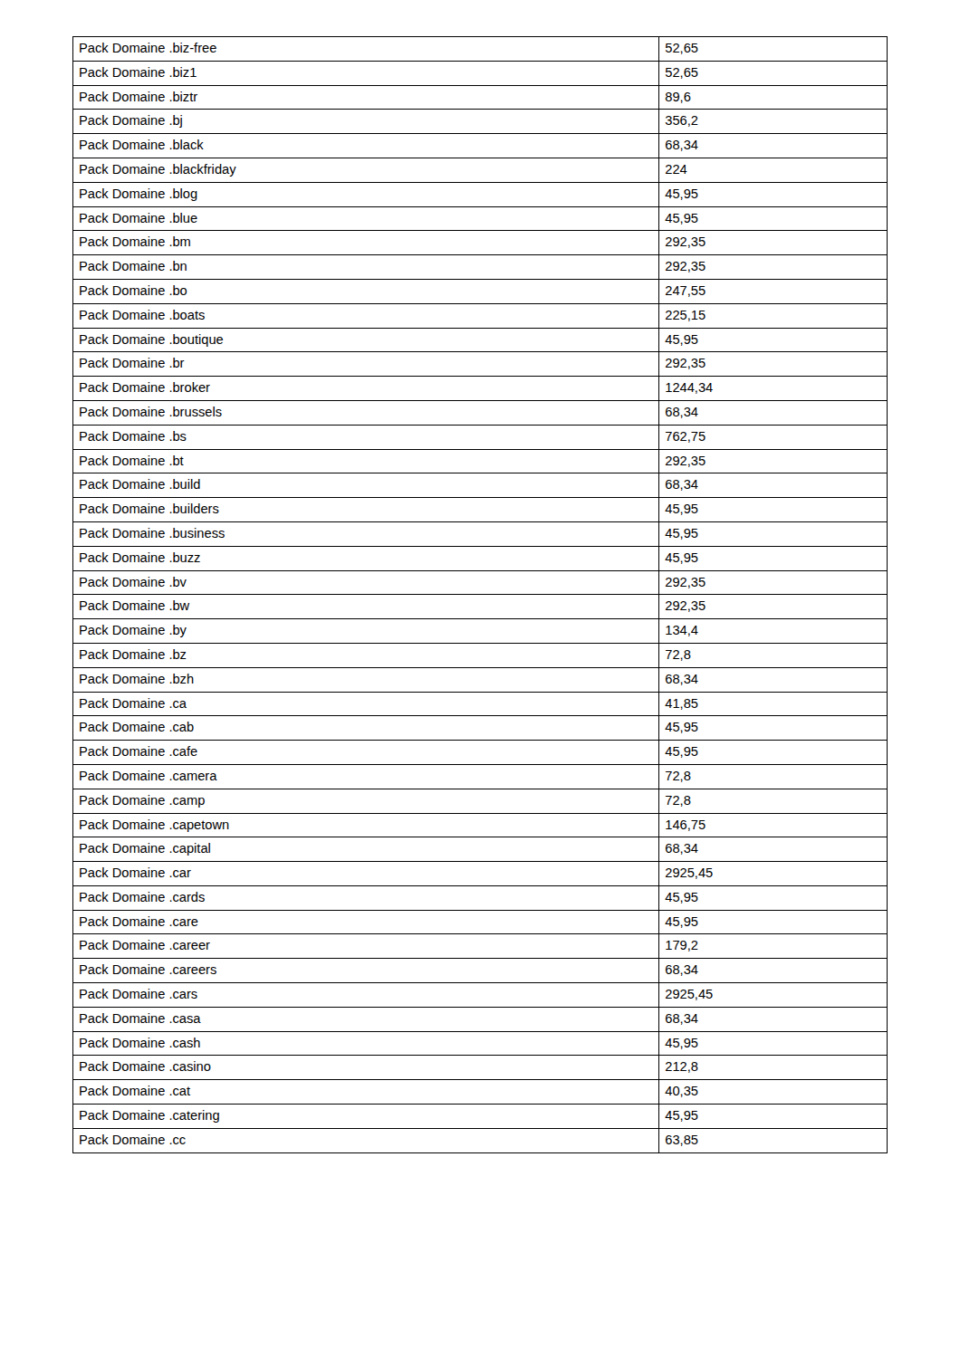| Pack Domaine .biz-free | 52,65 |
| Pack Domaine .biz1 | 52,65 |
| Pack Domaine .biztr | 89,6 |
| Pack Domaine .bj | 356,2 |
| Pack Domaine .black | 68,34 |
| Pack Domaine .blackfriday | 224 |
| Pack Domaine .blog | 45,95 |
| Pack Domaine .blue | 45,95 |
| Pack Domaine .bm | 292,35 |
| Pack Domaine .bn | 292,35 |
| Pack Domaine .bo | 247,55 |
| Pack Domaine .boats | 225,15 |
| Pack Domaine .boutique | 45,95 |
| Pack Domaine .br | 292,35 |
| Pack Domaine .broker | 1244,34 |
| Pack Domaine .brussels | 68,34 |
| Pack Domaine .bs | 762,75 |
| Pack Domaine .bt | 292,35 |
| Pack Domaine .build | 68,34 |
| Pack Domaine .builders | 45,95 |
| Pack Domaine .business | 45,95 |
| Pack Domaine .buzz | 45,95 |
| Pack Domaine .bv | 292,35 |
| Pack Domaine .bw | 292,35 |
| Pack Domaine .by | 134,4 |
| Pack Domaine .bz | 72,8 |
| Pack Domaine .bzh | 68,34 |
| Pack Domaine .ca | 41,85 |
| Pack Domaine .cab | 45,95 |
| Pack Domaine .cafe | 45,95 |
| Pack Domaine .camera | 72,8 |
| Pack Domaine .camp | 72,8 |
| Pack Domaine .capetown | 146,75 |
| Pack Domaine .capital | 68,34 |
| Pack Domaine .car | 2925,45 |
| Pack Domaine .cards | 45,95 |
| Pack Domaine .care | 45,95 |
| Pack Domaine .career | 179,2 |
| Pack Domaine .careers | 68,34 |
| Pack Domaine .cars | 2925,45 |
| Pack Domaine .casa | 68,34 |
| Pack Domaine .cash | 45,95 |
| Pack Domaine .casino | 212,8 |
| Pack Domaine .cat | 40,35 |
| Pack Domaine .catering | 45,95 |
| Pack Domaine .cc | 63,85 |